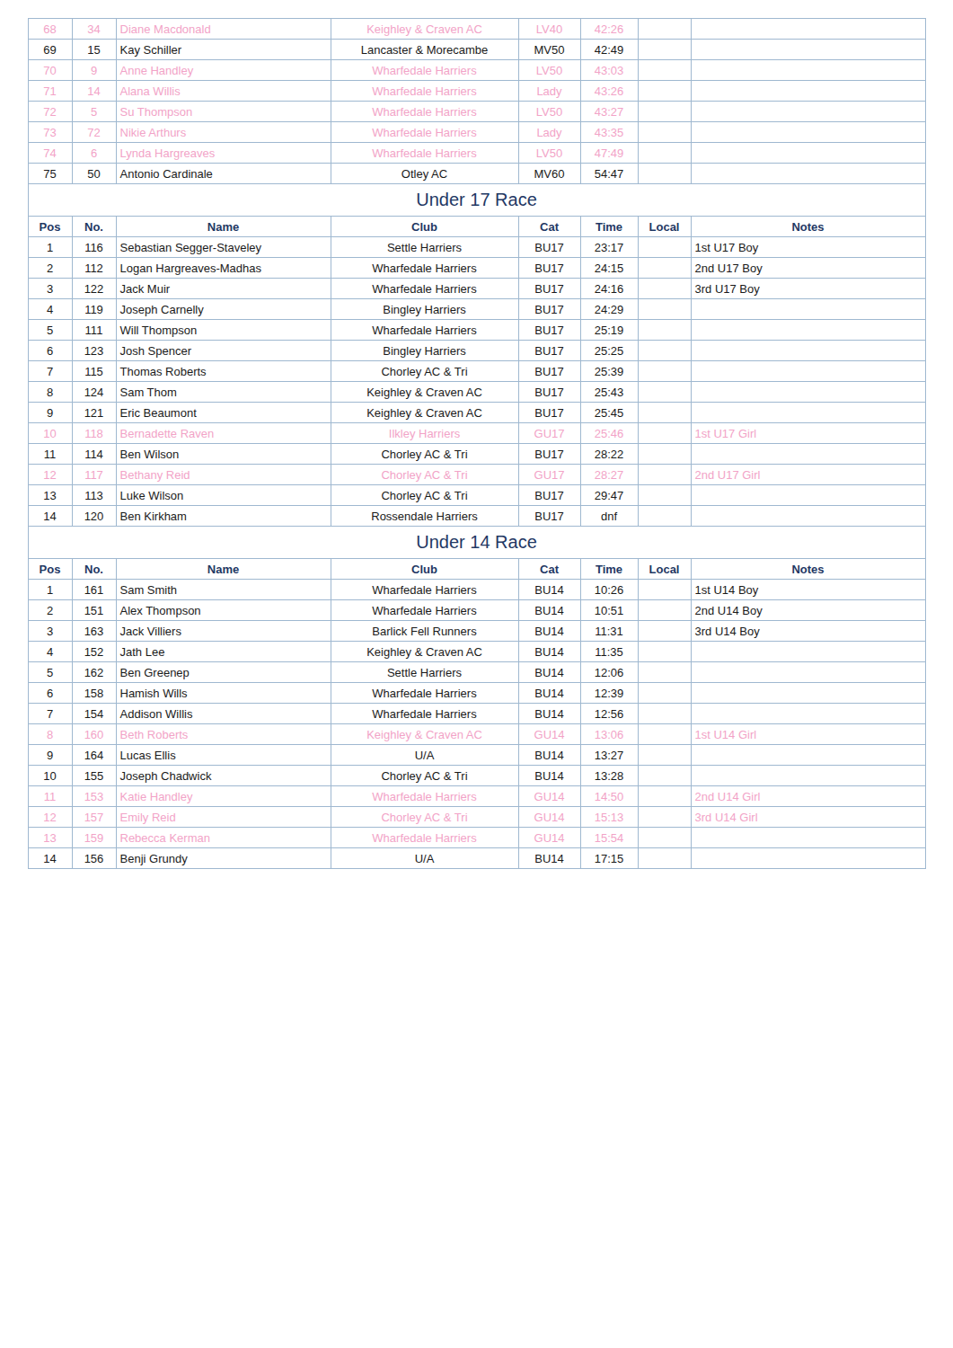| 68 | 34 | Diane Macdonald | Keighley & Craven AC | LV40 | 42:26 | | |
| 69 | 15 | Kay Schiller | Lancaster & Morecambe | MV50 | 42:49 | | |
| 70 | 9 | Anne Handley | Wharfedale Harriers | LV50 | 43:03 | | |
| 71 | 14 | Alana Willis | Wharfedale Harriers | Lady | 43:26 | | |
| 72 | 5 | Su Thompson | Wharfedale Harriers | LV50 | 43:27 | | |
| 73 | 72 | Nikie Arthurs | Wharfedale Harriers | Lady | 43:35 | | |
| 74 | 6 | Lynda Hargreaves | Wharfedale Harriers | LV50 | 47:49 | | |
| 75 | 50 | Antonio Cardinale | Otley AC | MV60 | 54:47 | | |
| Under 17 Race |
| Pos | No. | Name | Club | Cat | Time | Local | Notes |
| 1 | 116 | Sebastian Segger-Staveley | Settle Harriers | BU17 | 23:17 | | 1st U17 Boy |
| 2 | 112 | Logan Hargreaves-Madhas | Wharfedale Harriers | BU17 | 24:15 | | 2nd U17 Boy |
| 3 | 122 | Jack Muir | Wharfedale Harriers | BU17 | 24:16 | | 3rd U17 Boy |
| 4 | 119 | Joseph Carnelly | Bingley Harriers | BU17 | 24:29 | | |
| 5 | 111 | Will Thompson | Wharfedale Harriers | BU17 | 25:19 | | |
| 6 | 123 | Josh Spencer | Bingley Harriers | BU17 | 25:25 | | |
| 7 | 115 | Thomas Roberts | Chorley AC & Tri | BU17 | 25:39 | | |
| 8 | 124 | Sam Thom | Keighley & Craven AC | BU17 | 25:43 | | |
| 9 | 121 | Eric Beaumont | Keighley & Craven AC | BU17 | 25:45 | | |
| 10 | 118 | Bernadette Raven | Ilkley Harriers | GU17 | 25:46 | | 1st U17 Girl |
| 11 | 114 | Ben Wilson | Chorley AC & Tri | BU17 | 28:22 | | |
| 12 | 117 | Bethany Reid | Chorley AC & Tri | GU17 | 28:27 | | 2nd U17 Girl |
| 13 | 113 | Luke Wilson | Chorley AC & Tri | BU17 | 29:47 | | |
| 14 | 120 | Ben Kirkham | Rossendale Harriers | BU17 | dnf | | |
| Under 14 Race |
| Pos | No. | Name | Club | Cat | Time | Local | Notes |
| 1 | 161 | Sam Smith | Wharfedale Harriers | BU14 | 10:26 | | 1st U14 Boy |
| 2 | 151 | Alex Thompson | Wharfedale Harriers | BU14 | 10:51 | | 2nd U14 Boy |
| 3 | 163 | Jack Villiers | Barlick Fell Runners | BU14 | 11:31 | | 3rd U14 Boy |
| 4 | 152 | Jath Lee | Keighley & Craven AC | BU14 | 11:35 | | |
| 5 | 162 | Ben Greenep | Settle Harriers | BU14 | 12:06 | | |
| 6 | 158 | Hamish Wills | Wharfedale Harriers | BU14 | 12:39 | | |
| 7 | 154 | Addison Willis | Wharfedale Harriers | BU14 | 12:56 | | |
| 8 | 160 | Beth Roberts | Keighley & Craven AC | GU14 | 13:06 | | 1st U14 Girl |
| 9 | 164 | Lucas Ellis | U/A | BU14 | 13:27 | | |
| 10 | 155 | Joseph Chadwick | Chorley AC & Tri | BU14 | 13:28 | | |
| 11 | 153 | Katie Handley | Wharfedale Harriers | GU14 | 14:50 | | 2nd U14 Girl |
| 12 | 157 | Emily Reid | Chorley AC & Tri | GU14 | 15:13 | | 3rd U14 Girl |
| 13 | 159 | Rebecca Kerman | Wharfedale Harriers | GU14 | 15:54 | | |
| 14 | 156 | Benji Grundy | U/A | BU14 | 17:15 | | |